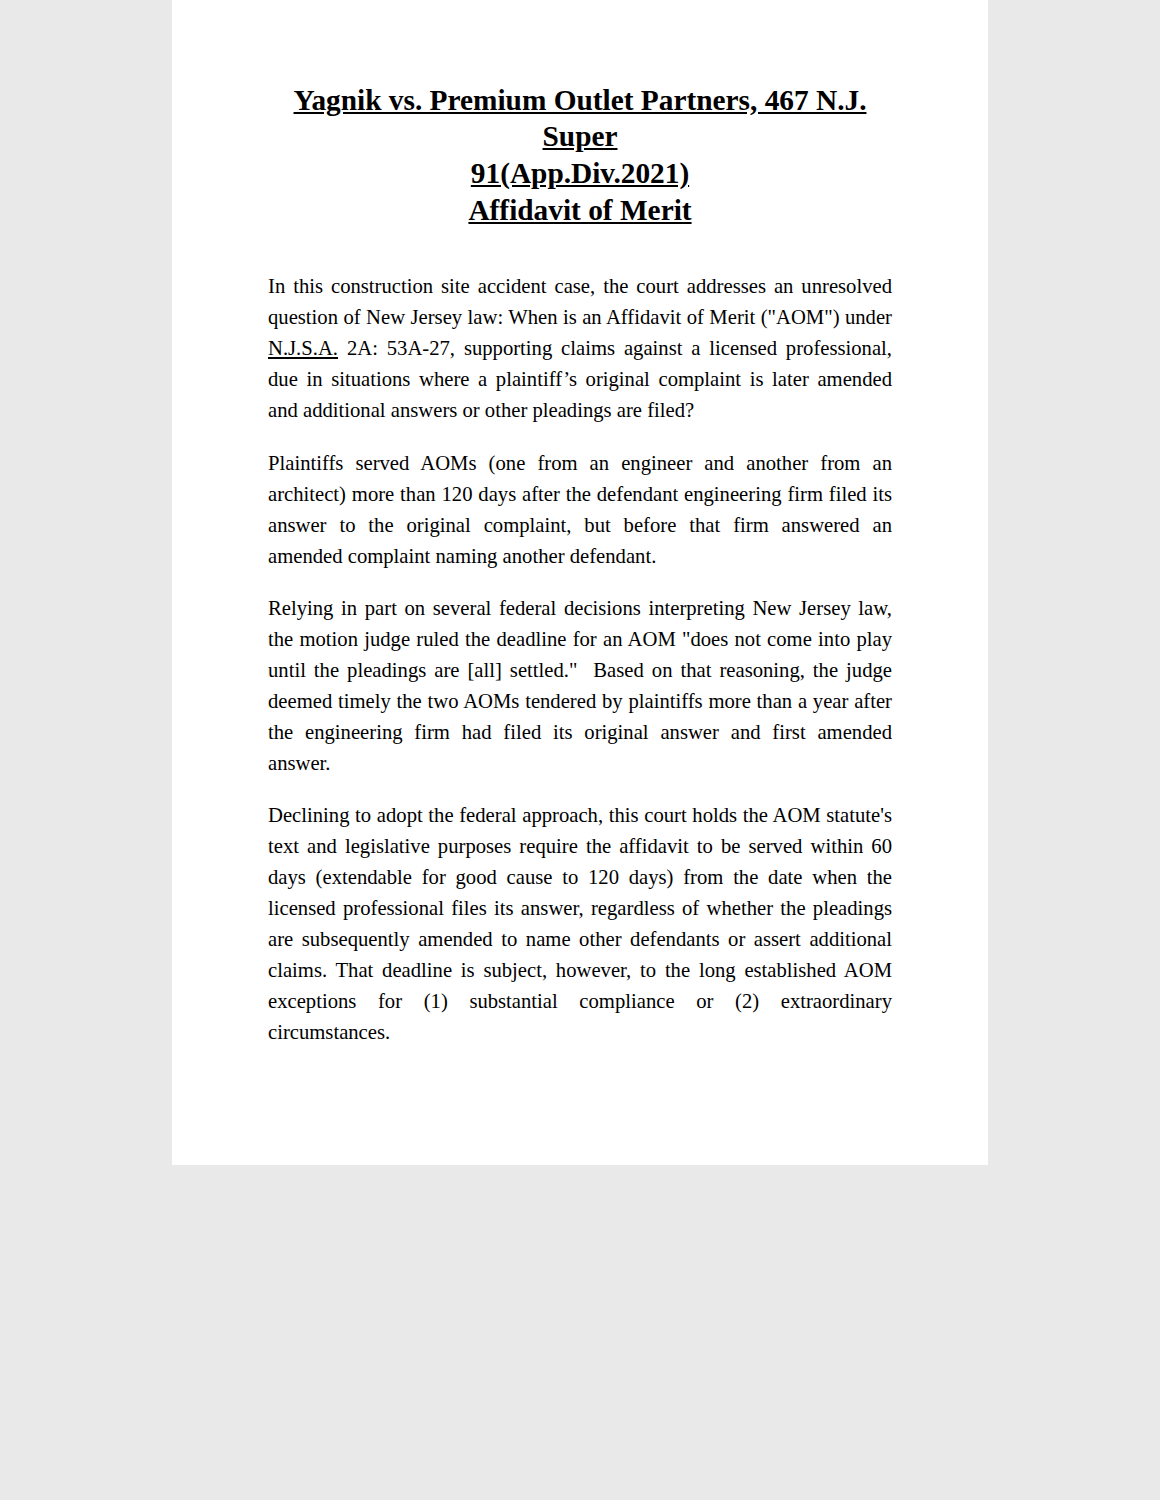Yagnik vs. Premium Outlet Partners, 467 N.J. Super 91(App.Div.2021) Affidavit of Merit
In this construction site accident case, the court addresses an unresolved question of New Jersey law: When is an Affidavit of Merit ("AOM") under N.J.S.A. 2A: 53A-27, supporting claims against a licensed professional, due in situations where a plaintiff’s original complaint is later amended and additional answers or other pleadings are filed?
Plaintiffs served AOMs (one from an engineer and another from an architect) more than 120 days after the defendant engineering firm filed its answer to the original complaint, but before that firm answered an amended complaint naming another defendant.
Relying in part on several federal decisions interpreting New Jersey law, the motion judge ruled the deadline for an AOM "does not come into play until the pleadings are [all] settled." Based on that reasoning, the judge deemed timely the two AOMs tendered by plaintiffs more than a year after the engineering firm had filed its original answer and first amended answer.
Declining to adopt the federal approach, this court holds the AOM statute's text and legislative purposes require the affidavit to be served within 60 days (extendable for good cause to 120 days) from the date when the licensed professional files its answer, regardless of whether the pleadings are subsequently amended to name other defendants or assert additional claims. That deadline is subject, however, to the long established AOM exceptions for (1) substantial compliance or (2) extraordinary circumstances.